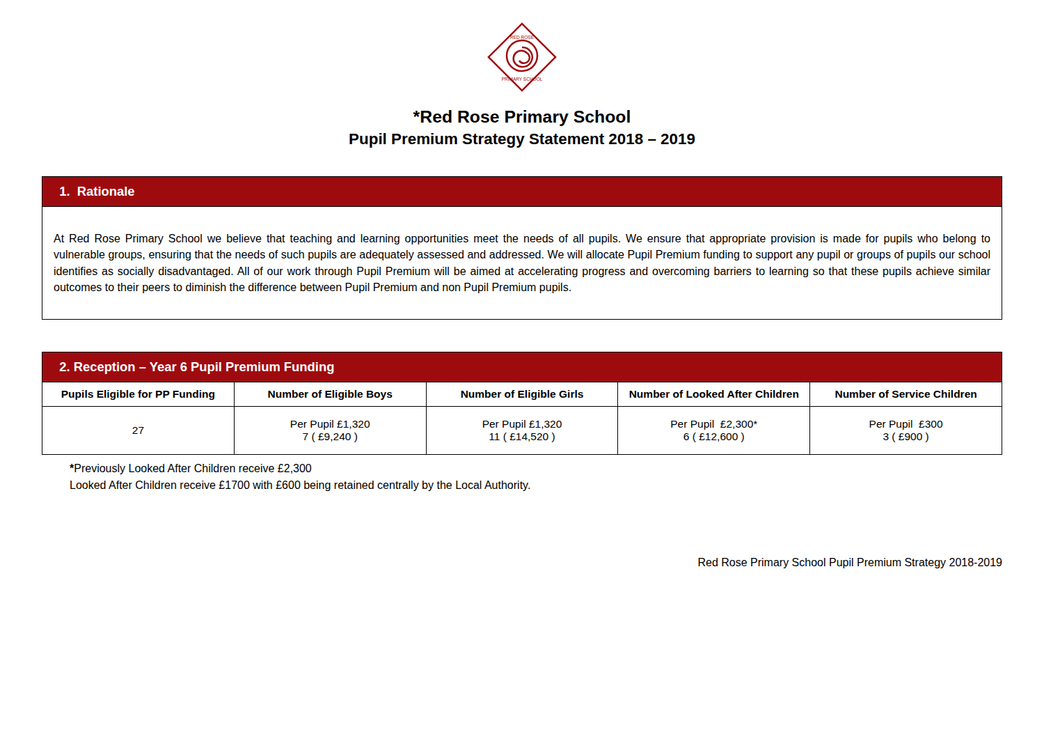RED ROSE PRIMARY SCHOOL
*Red Rose Primary School
Pupil Premium Strategy Statement 2018 – 2019
1. Rationale
At Red Rose Primary School we believe that teaching and learning opportunities meet the needs of all pupils. We ensure that appropriate provision is made for pupils who belong to vulnerable groups, ensuring that the needs of such pupils are adequately assessed and addressed. We will allocate Pupil Premium funding to support any pupil or groups of pupils our school identifies as socially disadvantaged. All of our work through Pupil Premium will be aimed at accelerating progress and overcoming barriers to learning so that these pupils achieve similar outcomes to their peers to diminish the difference between Pupil Premium and non Pupil Premium pupils.
2. Reception – Year 6 Pupil Premium Funding
| Pupils Eligible for PP Funding | Number of Eligible Boys | Number of Eligible Girls | Number of Looked After Children | Number of Service Children |
| --- | --- | --- | --- | --- |
| 27 | Per Pupil £1,320 7 ( £9,240 ) | Per Pupil £1,320 11 ( £14,520 ) | Per Pupil £2,300* 6 ( £12,600 ) | Per Pupil £300 3 ( £900 ) |
*Previously Looked After Children receive £2,300
Looked After Children receive £1700 with £600 being retained centrally by the Local Authority.
Red Rose Primary School Pupil Premium Strategy 2018-2019